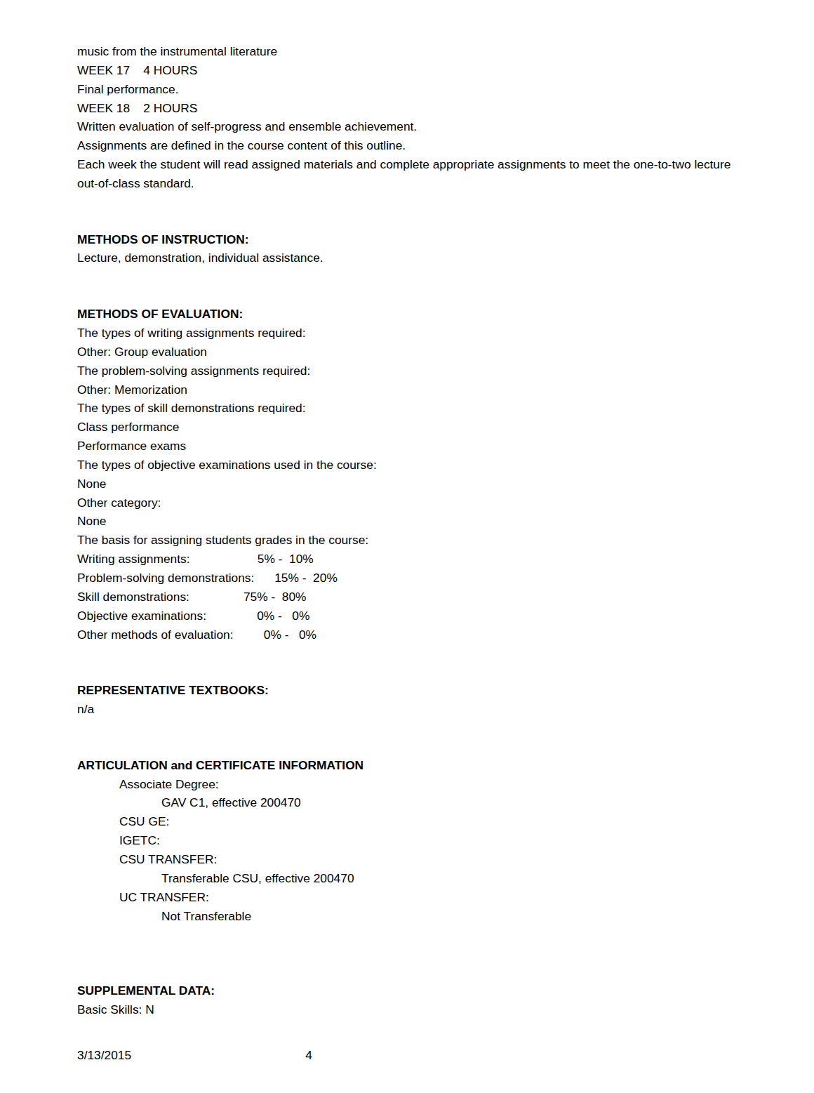music from the instrumental literature
WEEK 17 4 HOURS
Final performance.
WEEK 18 2 HOURS
Written evaluation of self-progress and ensemble achievement.
Assignments are defined in the course content of this outline.
Each week the student will read assigned materials and complete appropriate assignments to meet the one-to-two lecture out-of-class standard.
METHODS OF INSTRUCTION:
Lecture, demonstration, individual assistance.
METHODS OF EVALUATION:
The types of writing assignments required:
Other: Group evaluation
The problem-solving assignments required:
Other: Memorization
The types of skill demonstrations required:
Class performance
Performance exams
The types of objective examinations used in the course:
None
Other category:
None
The basis for assigning students grades in the course:
Writing assignments: 5% - 10%
Problem-solving demonstrations: 15% - 20%
Skill demonstrations: 75% - 80%
Objective examinations: 0% - 0%
Other methods of evaluation: 0% - 0%
REPRESENTATIVE TEXTBOOKS:
n/a
ARTICULATION and CERTIFICATE INFORMATION
Associate Degree:
GAV C1, effective 200470
CSU GE:
IGETC:
CSU TRANSFER:
Transferable CSU, effective 200470
UC TRANSFER:
Not Transferable
SUPPLEMENTAL DATA:
Basic Skills: N
3/13/2015 4